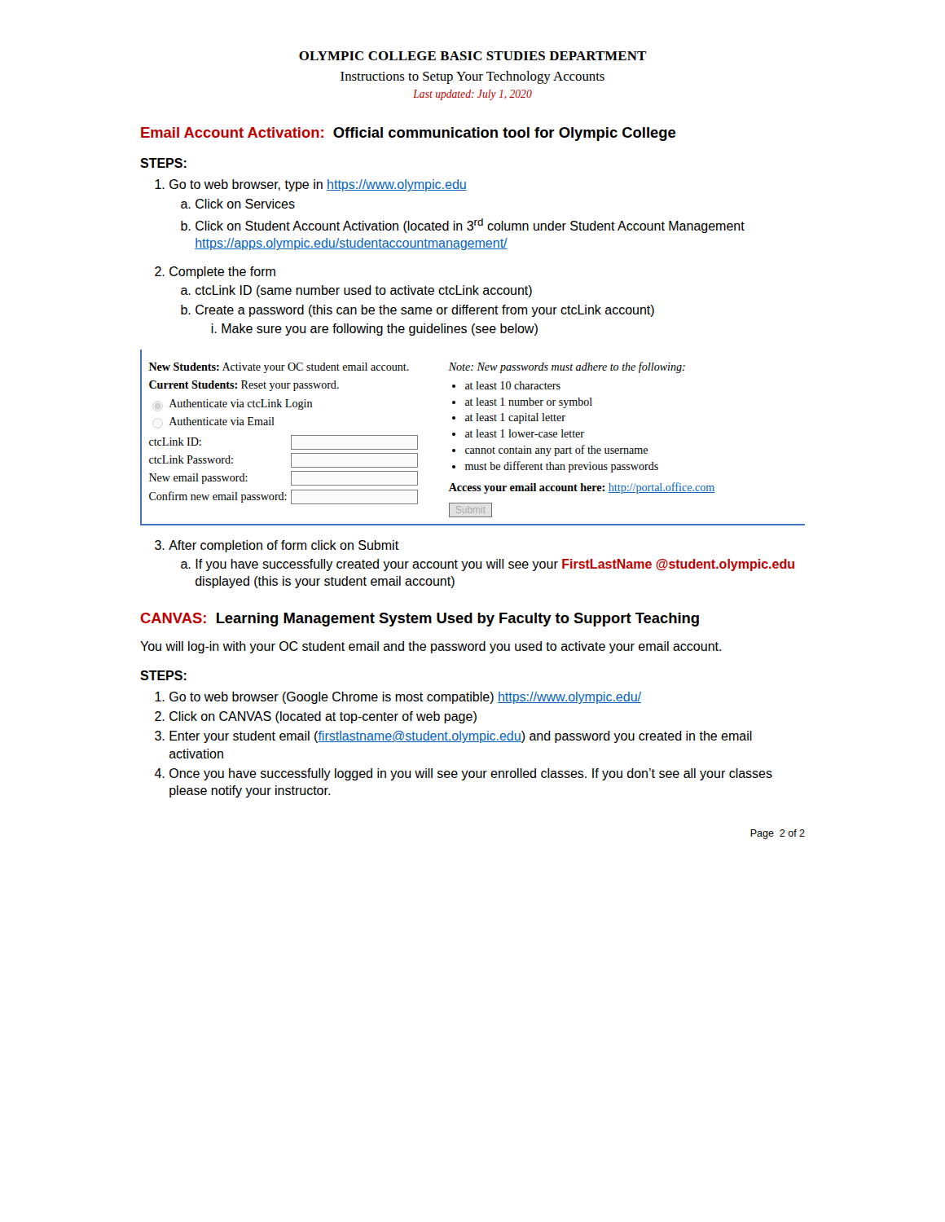OLYMPIC COLLEGE BASIC STUDIES DEPARTMENT
Instructions to Setup Your Technology Accounts
Last updated: July 1, 2020
Email Account Activation: Official communication tool for Olympic College
STEPS:
Go to web browser, type in https://www.olympic.edu
Click on Services
Click on Student Account Activation (located in 3rd column under Student Account Management https://apps.olympic.edu/studentaccountmanagement/
Complete the form
ctcLink ID (same number used to activate ctcLink account)
Create a password (this can be the same or different from your ctcLink account)
Make sure you are following the guidelines (see below)
New Students: Activate your OC student email account.
Current Students: Reset your password.
Authenticate via ctcLink Login
Authenticate via Email
| ctcLink ID: | |
| ctcLink Password: | |
| New email password: | |
| Confirm new email password: | |
Note: New passwords must adhere to the following:
at least 10 characters
at least 1 number or symbol
at least 1 capital letter
at least 1 lower-case letter
cannot contain any part of the username
must be different than previous passwords
Access your email account here: http://portal.office.com
Submit
After completion of form click on Submit
If you have successfully created your account you will see your FirstLastName @student.olympic.edu displayed (this is your student email account)
CANVAS: Learning Management System Used by Faculty to Support Teaching
You will log-in with your OC student email and the password you used to activate your email account.
STEPS:
Go to web browser (Google Chrome is most compatible) https://www.olympic.edu/
Click on CANVAS (located at top-center of web page)
Enter your student email (firstlastname@student.olympic.edu) and password you created in the email activation
Once you have successfully logged in you will see your enrolled classes. If you don’t see all your classes please notify your instructor.
Page 2 of 2